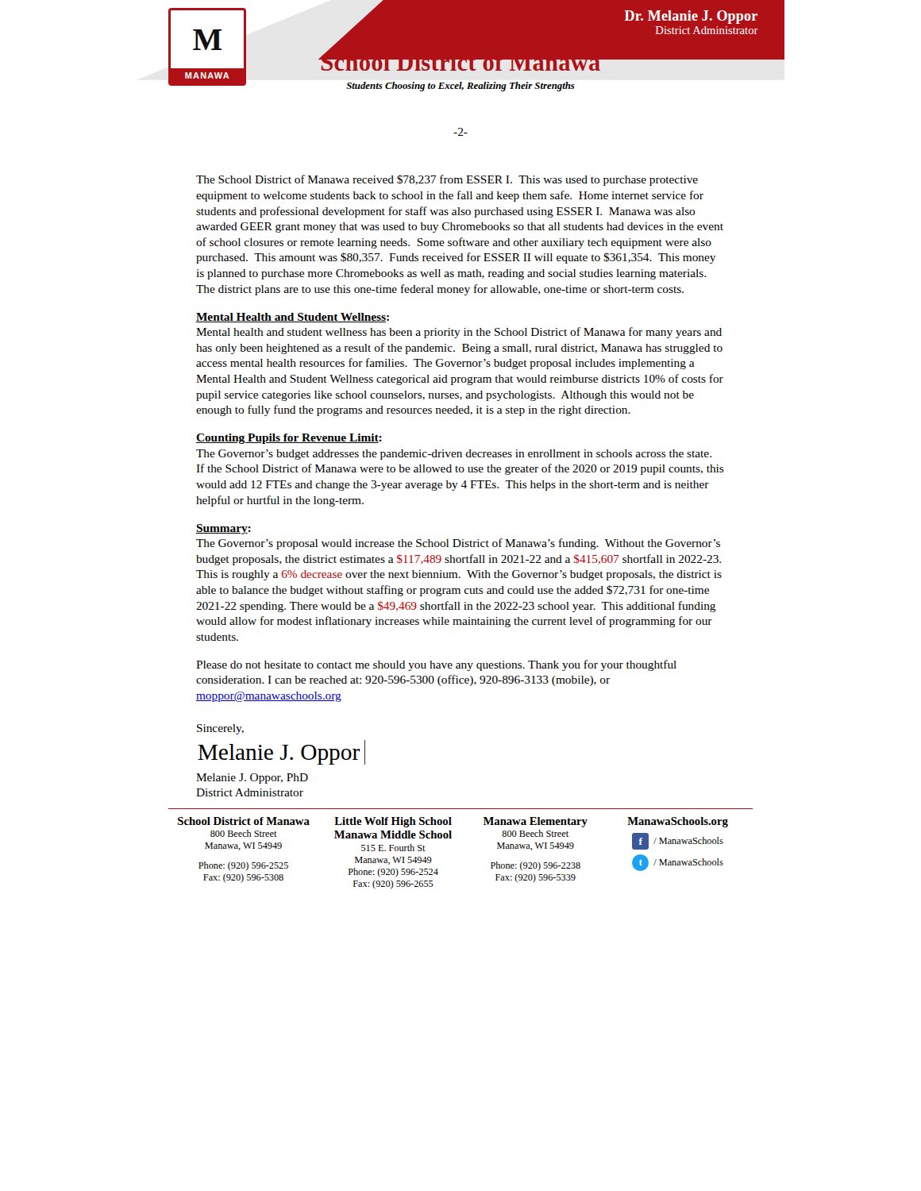Dr. Melanie J. Oppor
District Administrator
M
MANAWA
School District of Manawa
Students Choosing to Excel, Realizing Their Strengths
-2-
The School District of Manawa received $78,237 from ESSER I. This was used to purchase protective equipment to welcome students back to school in the fall and keep them safe. Home internet service for students and professional development for staff was also purchased using ESSER I. Manawa was also awarded GEER grant money that was used to buy Chromebooks so that all students had devices in the event of school closures or remote learning needs. Some software and other auxiliary tech equipment were also purchased. This amount was $80,357. Funds received for ESSER II will equate to $361,354. This money is planned to purchase more Chromebooks as well as math, reading and social studies learning materials. The district plans are to use this one-time federal money for allowable, one-time or short-term costs.
Mental Health and Student Wellness
:
Mental health and student wellness has been a priority in the School District of Manawa for many years and has only been heightened as a result of the pandemic. Being a small, rural district, Manawa has struggled to access mental health resources for families. The Governor’s budget proposal includes implementing a Mental Health and Student Wellness categorical aid program that would reimburse districts 10% of costs for pupil service categories like school counselors, nurses, and psychologists. Although this would not be enough to fully fund the programs and resources needed, it is a step in the right direction.
Counting Pupils for Revenue Limit
:
The Governor’s budget addresses the pandemic-driven decreases in enrollment in schools across the state. If the School District of Manawa were to be allowed to use the greater of the 2020 or 2019 pupil counts, this would add 12 FTEs and change the 3-year average by 4 FTEs. This helps in the short-term and is neither helpful or hurtful in the long-term.
Summary
:
The Governor’s proposal would increase the School District of Manawa’s funding. Without the Governor’s budget proposals, the district estimates a $117,489 shortfall in 2021-22 and a $415,607 shortfall in 2022-23. This is roughly a 6% decrease over the next biennium. With the Governor’s budget proposals, the district is able to balance the budget without staffing or program cuts and could use the added $72,731 for one-time 2021-22 spending. There would be a $49,469 shortfall in the 2022-23 school year. This additional funding would allow for modest inflationary increases while maintaining the current level of programming for our students.
Please do not hesitate to contact me should you have any questions. Thank you for your thoughtful consideration. I can be reached at: 920-596-5300 (office), 920-896-3133 (mobile), or moppor@manawaschools.org
Sincerely,
Melanie J. Oppor
Melanie J. Oppor, PhD
District Administrator
School District of Manawa
800 Beech Street
Manawa, WI 54949
Phone: (920) 596-2525
Fax: (920) 596-5308
Little Wolf High School
Manawa Middle School
515 E. Fourth St
Manawa, WI 54949
Phone: (920) 596-2524
Fax: (920) 596-2655
Manawa Elementary
800 Beech Street
Manawa, WI 54949
Phone: (920) 596-2238
Fax: (920) 596-5339
ManawaSchools.org
f / ManawaSchools
t / ManawaSchools